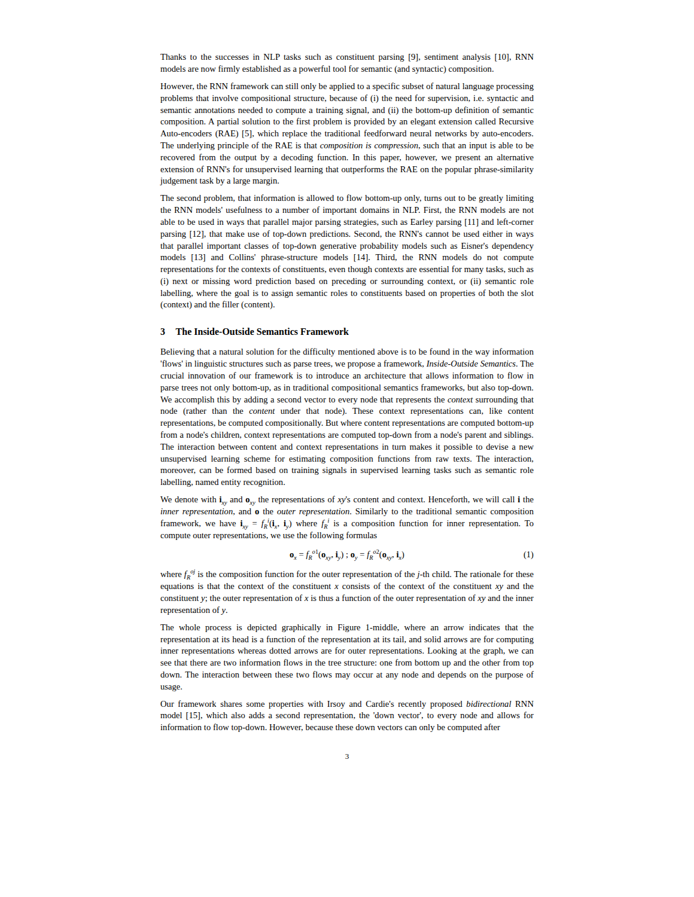Thanks to the successes in NLP tasks such as constituent parsing [9], sentiment analysis [10], RNN models are now firmly established as a powerful tool for semantic (and syntactic) composition.
However, the RNN framework can still only be applied to a specific subset of natural language processing problems that involve compositional structure, because of (i) the need for supervision, i.e. syntactic and semantic annotations needed to compute a training signal, and (ii) the bottom-up definition of semantic composition. A partial solution to the first problem is provided by an elegant extension called Recursive Auto-encoders (RAE) [5], which replace the traditional feedforward neural networks by auto-encoders. The underlying principle of the RAE is that composition is compression, such that an input is able to be recovered from the output by a decoding function. In this paper, however, we present an alternative extension of RNN's for unsupervised learning that outperforms the RAE on the popular phrase-similarity judgement task by a large margin.
The second problem, that information is allowed to flow bottom-up only, turns out to be greatly limiting the RNN models' usefulness to a number of important domains in NLP. First, the RNN models are not able to be used in ways that parallel major parsing strategies, such as Earley parsing [11] and left-corner parsing [12], that make use of top-down predictions. Second, the RNN's cannot be used either in ways that parallel important classes of top-down generative probability models such as Eisner's dependency models [13] and Collins' phrase-structure models [14]. Third, the RNN models do not compute representations for the contexts of constituents, even though contexts are essential for many tasks, such as (i) next or missing word prediction based on preceding or surrounding context, or (ii) semantic role labelling, where the goal is to assign semantic roles to constituents based on properties of both the slot (context) and the filler (content).
3 The Inside-Outside Semantics Framework
Believing that a natural solution for the difficulty mentioned above is to be found in the way information 'flows' in linguistic structures such as parse trees, we propose a framework, Inside-Outside Semantics. The crucial innovation of our framework is to introduce an architecture that allows information to flow in parse trees not only bottom-up, as in traditional compositional semantics frameworks, but also top-down. We accomplish this by adding a second vector to every node that represents the context surrounding that node (rather than the content under that node). These context representations can, like content representations, be computed compositionally. But where content representations are computed bottom-up from a node's children, context representations are computed top-down from a node's parent and siblings. The interaction between content and context representations in turn makes it possible to devise a new unsupervised learning scheme for estimating composition functions from raw texts. The interaction, moreover, can be formed based on training signals in supervised learning tasks such as semantic role labelling, named entity recognition.
We denote with ixy and oxy the representations of xy's content and context. Henceforth, we will call i the inner representation, and o the outer representation. Similarly to the traditional semantic composition framework, we have ixy = fRi(ix, iy) where fRi is a composition function for inner representation. To compute outer representations, we use the following formulas
ox = fRo1(oxy, iy) ; oy = fRo2(oxy, ix) (1)
where fRoj is the composition function for the outer representation of the j-th child. The rationale for these equations is that the context of the constituent x consists of the context of the constituent xy and the constituent y; the outer representation of x is thus a function of the outer representation of xy and the inner representation of y.
The whole process is depicted graphically in Figure 1-middle, where an arrow indicates that the representation at its head is a function of the representation at its tail, and solid arrows are for computing inner representations whereas dotted arrows are for outer representations. Looking at the graph, we can see that there are two information flows in the tree structure: one from bottom up and the other from top down. The interaction between these two flows may occur at any node and depends on the purpose of usage.
Our framework shares some properties with Irsoy and Cardie's recently proposed bidirectional RNN model [15], which also adds a second representation, the 'down vector', to every node and allows for information to flow top-down. However, because these down vectors can only be computed after
3